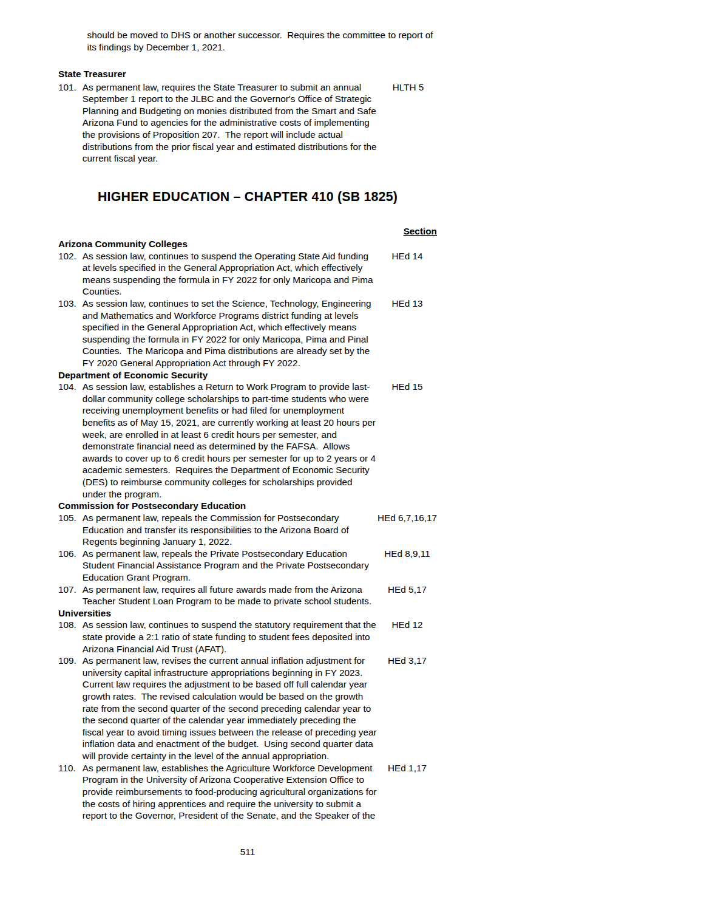should be moved to DHS or another successor. Requires the committee to report of its findings by December 1, 2021.
State Treasurer
| 101. | As permanent law, requires the State Treasurer to submit an annual September 1 report to the JLBC and the Governor's Office of Strategic Planning and Budgeting on monies distributed from the Smart and Safe Arizona Fund to agencies for the administrative costs of implementing the provisions of Proposition 207. The report will include actual distributions from the prior fiscal year and estimated distributions for the current fiscal year. | HLTH 5 |
HIGHER EDUCATION – CHAPTER 410 (SB 1825)
Section
| Arizona Community Colleges |
| 102. | As session law, continues to suspend the Operating State Aid funding at levels specified in the General Appropriation Act, which effectively means suspending the formula in FY 2022 for only Maricopa and Pima Counties. | HEd 14 |
| 103. | As session law, continues to set the Science, Technology, Engineering and Mathematics and Workforce Programs district funding at levels specified in the General Appropriation Act, which effectively means suspending the formula in FY 2022 for only Maricopa, Pima and Pinal Counties. The Maricopa and Pima distributions are already set by the FY 2020 General Appropriation Act through FY 2022. | HEd 13 |
| Department of Economic Security |
| 104. | As session law, establishes a Return to Work Program to provide last-dollar community college scholarships to part-time students who were receiving unemployment benefits or had filed for unemployment benefits as of May 15, 2021, are currently working at least 20 hours per week, are enrolled in at least 6 credit hours per semester, and demonstrate financial need as determined by the FAFSA. Allows awards to cover up to 6 credit hours per semester for up to 2 years or 4 academic semesters. Requires the Department of Economic Security (DES) to reimburse community colleges for scholarships provided under the program. | HEd 15 |
| Commission for Postsecondary Education |
| 105. | As permanent law, repeals the Commission for Postsecondary Education and transfer its responsibilities to the Arizona Board of Regents beginning January 1, 2022. | HEd 6,7,16,17 |
| 106. | As permanent law, repeals the Private Postsecondary Education Student Financial Assistance Program and the Private Postsecondary Education Grant Program. | HEd 8,9,11 |
| 107. | As permanent law, requires all future awards made from the Arizona Teacher Student Loan Program to be made to private school students. | HEd 5,17 |
| Universities |
| 108. | As session law, continues to suspend the statutory requirement that the state provide a 2:1 ratio of state funding to student fees deposited into Arizona Financial Aid Trust (AFAT). | HEd 12 |
| 109. | As permanent law, revises the current annual inflation adjustment for university capital infrastructure appropriations beginning in FY 2023. Current law requires the adjustment to be based off full calendar year growth rates. The revised calculation would be based on the growth rate from the second quarter of the second preceding calendar year to the second quarter of the calendar year immediately preceding the fiscal year to avoid timing issues between the release of preceding year inflation data and enactment of the budget. Using second quarter data will provide certainty in the level of the annual appropriation. | HEd 3,17 |
| 110. | As permanent law, establishes the Agriculture Workforce Development Program in the University of Arizona Cooperative Extension Office to provide reimbursements to food-producing agricultural organizations for the costs of hiring apprentices and require the university to submit a report to the Governor, President of the Senate, and the Speaker of the | HEd 1,17 |
511